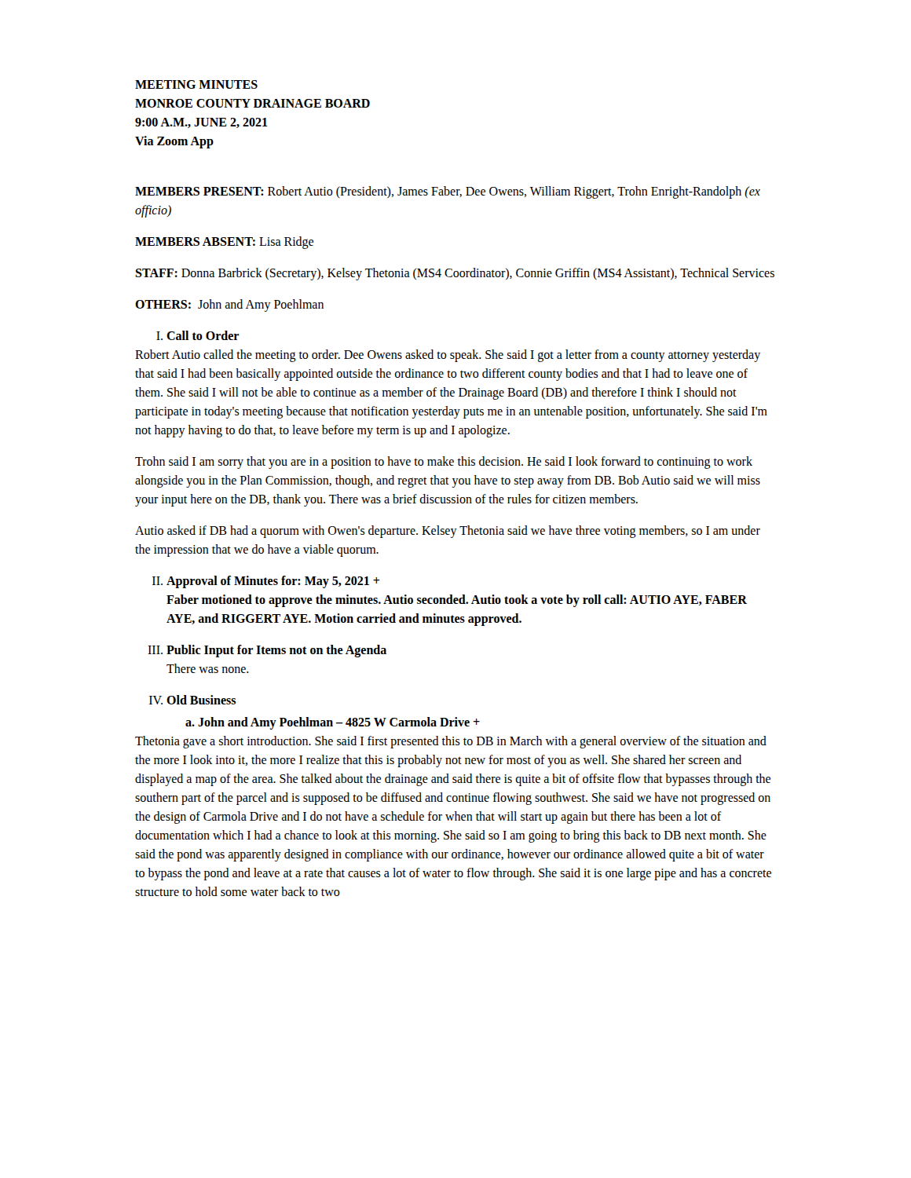MEETING MINUTES
MONROE COUNTY DRAINAGE BOARD
9:00 A.M., JUNE 2, 2021
Via Zoom App
MEMBERS PRESENT: Robert Autio (President), James Faber, Dee Owens, William Riggert, Trohn Enright-Randolph (ex officio)
MEMBERS ABSENT: Lisa Ridge
STAFF: Donna Barbrick (Secretary), Kelsey Thetonia (MS4 Coordinator), Connie Griffin (MS4 Assistant), Technical Services
OTHERS: John and Amy Poehlman
Call to Order
Robert Autio called the meeting to order. Dee Owens asked to speak. She said I got a letter from a county attorney yesterday that said I had been basically appointed outside the ordinance to two different county bodies and that I had to leave one of them. She said I will not be able to continue as a member of the Drainage Board (DB) and therefore I think I should not participate in today's meeting because that notification yesterday puts me in an untenable position, unfortunately. She said I'm not happy having to do that, to leave before my term is up and I apologize.
Trohn said I am sorry that you are in a position to have to make this decision. He said I look forward to continuing to work alongside you in the Plan Commission, though, and regret that you have to step away from DB. Bob Autio said we will miss your input here on the DB, thank you. There was a brief discussion of the rules for citizen members.
Autio asked if DB had a quorum with Owen's departure. Kelsey Thetonia said we have three voting members, so I am under the impression that we do have a viable quorum.
Approval of Minutes for: May 5, 2021 +
Faber motioned to approve the minutes. Autio seconded. Autio took a vote by roll call: AUTIO AYE, FABER AYE, and RIGGERT AYE. Motion carried and minutes approved.
Public Input for Items not on the Agenda
There was none.
Old Business
John and Amy Poehlman – 4825 W Carmola Drive +
Thetonia gave a short introduction. She said I first presented this to DB in March with a general overview of the situation and the more I look into it, the more I realize that this is probably not new for most of you as well. She shared her screen and displayed a map of the area. She talked about the drainage and said there is quite a bit of offsite flow that bypasses through the southern part of the parcel and is supposed to be diffused and continue flowing southwest. She said we have not progressed on the design of Carmola Drive and I do not have a schedule for when that will start up again but there has been a lot of documentation which I had a chance to look at this morning. She said so I am going to bring this back to DB next month. She said the pond was apparently designed in compliance with our ordinance, however our ordinance allowed quite a bit of water to bypass the pond and leave at a rate that causes a lot of water to flow through. She said it is one large pipe and has a concrete structure to hold some water back to two